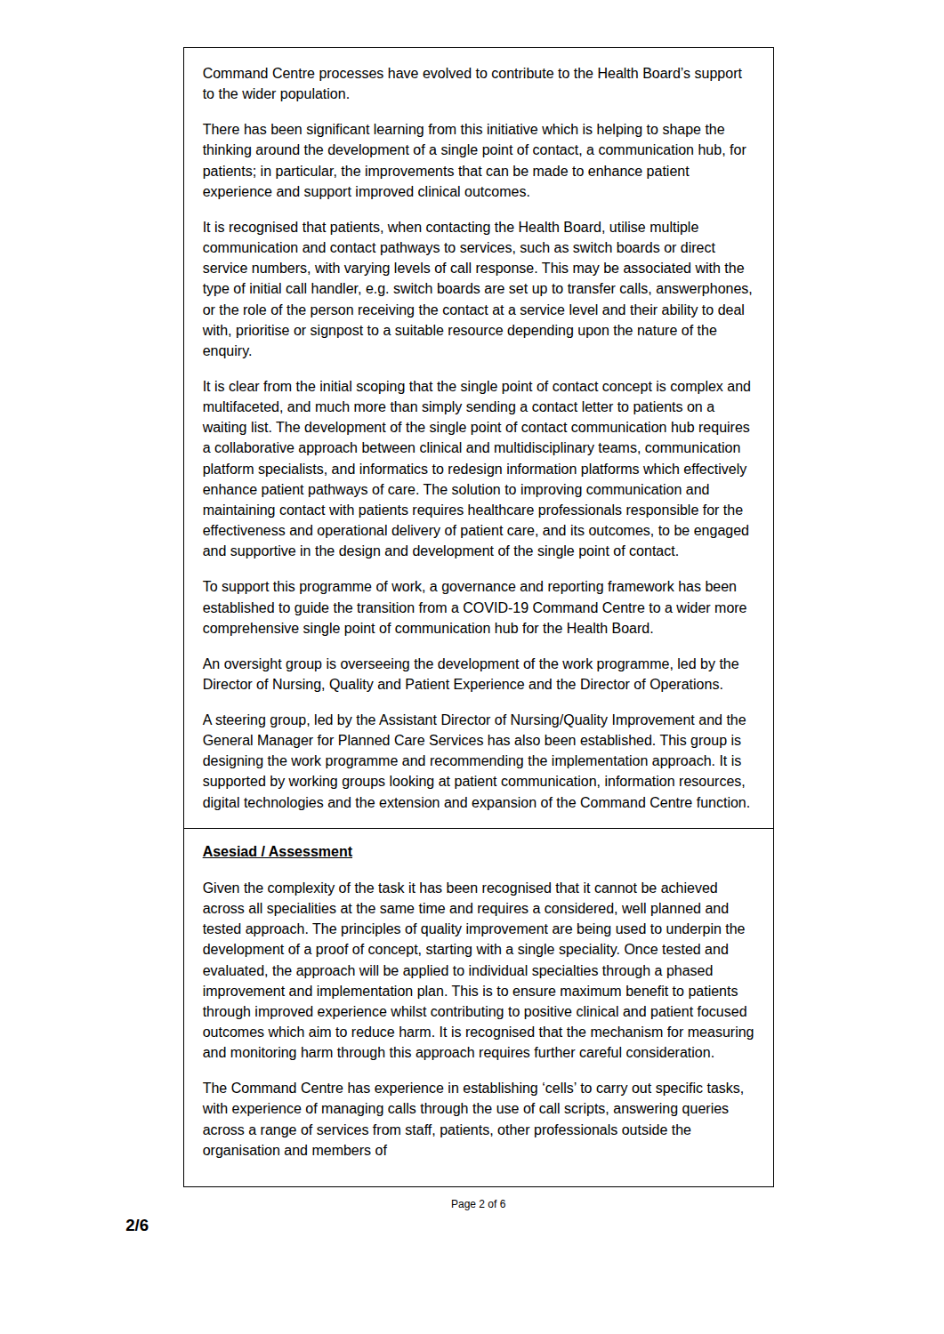Command Centre processes have evolved to contribute to the Health Board’s support to the wider population.
There has been significant learning from this initiative which is helping to shape the thinking around the development of a single point of contact, a communication hub, for patients; in particular, the improvements that can be made to enhance patient experience and support improved clinical outcomes.
It is recognised that patients, when contacting the Health Board, utilise multiple communication and contact pathways to services, such as switch boards or direct service numbers, with varying levels of call response. This may be associated with the type of initial call handler, e.g. switch boards are set up to transfer calls, answerphones, or the role of the person receiving the contact at a service level and their ability to deal with, prioritise or signpost to a suitable resource depending upon the nature of the enquiry.
It is clear from the initial scoping that the single point of contact concept is complex and multifaceted, and much more than simply sending a contact letter to patients on a waiting list. The development of the single point of contact communication hub requires a collaborative approach between clinical and multidisciplinary teams, communication platform specialists, and informatics to redesign information platforms which effectively enhance patient pathways of care. The solution to improving communication and maintaining contact with patients requires healthcare professionals responsible for the effectiveness and operational delivery of patient care, and its outcomes, to be engaged and supportive in the design and development of the single point of contact.
To support this programme of work, a governance and reporting framework has been established to guide the transition from a COVID-19 Command Centre to a wider more comprehensive single point of communication hub for the Health Board.
An oversight group is overseeing the development of the work programme, led by the Director of Nursing, Quality and Patient Experience and the Director of Operations.
A steering group, led by the Assistant Director of Nursing/Quality Improvement and the General Manager for Planned Care Services has also been established. This group is designing the work programme and recommending the implementation approach. It is supported by working groups looking at patient communication, information resources, digital technologies and the extension and expansion of the Command Centre function.
Asesiad / Assessment
Given the complexity of the task it has been recognised that it cannot be achieved across all specialities at the same time and requires a considered, well planned and tested approach. The principles of quality improvement are being used to underpin the development of a proof of concept, starting with a single speciality. Once tested and evaluated, the approach will be applied to individual specialties through a phased improvement and implementation plan. This is to ensure maximum benefit to patients through improved experience whilst contributing to positive clinical and patient focused outcomes which aim to reduce harm. It is recognised that the mechanism for measuring and monitoring harm through this approach requires further careful consideration.
The Command Centre has experience in establishing ‘cells’ to carry out specific tasks, with experience of managing calls through the use of call scripts, answering queries across a range of services from staff, patients, other professionals outside the organisation and members of
Page 2 of 6
2/6